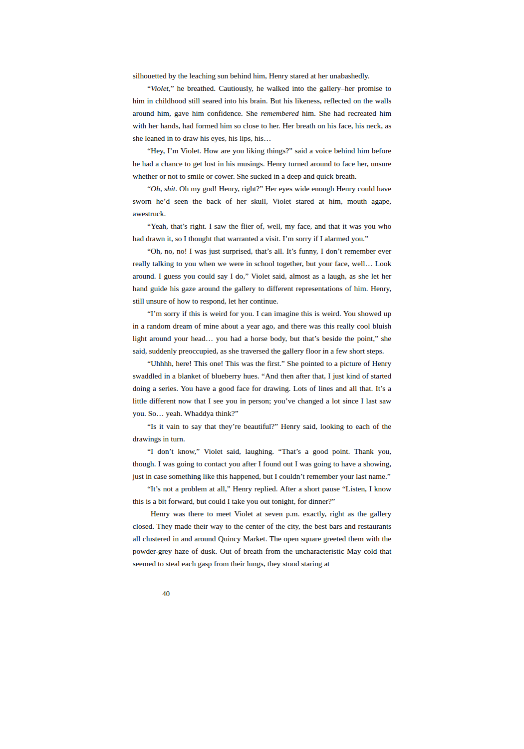silhouetted by the leaching sun behind him, Henry stared at her unabashedly.
“Violet,” he breathed. Cautiously, he walked into the gallery–her promise to him in childhood still seared into his brain. But his likeness, reflected on the walls around him, gave him confidence. She remembered him. She had recreated him with her hands, had formed him so close to her. Her breath on his face, his neck, as she leaned in to draw his eyes, his lips, his…
“Hey, I’m Violet. How are you liking things?” said a voice behind him before he had a chance to get lost in his musings. Henry turned around to face her, unsure whether or not to smile or cower. She sucked in a deep and quick breath.
“Oh, shit. Oh my god! Henry, right?” Her eyes wide enough Henry could have sworn he’d seen the back of her skull, Violet stared at him, mouth agape, awestruck.
“Yeah, that’s right. I saw the flier of, well, my face, and that it was you who had drawn it, so I thought that warranted a visit. I’m sorry if I alarmed you.”
“Oh, no, no! I was just surprised, that’s all. It’s funny, I don’t remember ever really talking to you when we were in school together, but your face, well… Look around. I guess you could say I do,” Violet said, almost as a laugh, as she let her hand guide his gaze around the gallery to different representations of him. Henry, still unsure of how to respond, let her continue.
“I’m sorry if this is weird for you. I can imagine this is weird. You showed up in a random dream of mine about a year ago, and there was this really cool bluish light around your head… you had a horse body, but that’s beside the point,” she said, suddenly preoccupied, as she traversed the gallery floor in a few short steps.
“Uhhhh, here! This one! This was the first.” She pointed to a picture of Henry swaddled in a blanket of blueberry hues. “And then after that, I just kind of started doing a series. You have a good face for drawing. Lots of lines and all that. It’s a little different now that I see you in person; you’ve changed a lot since I last saw you. So… yeah. Whaddya think?”
“Is it vain to say that they’re beautiful?” Henry said, looking to each of the drawings in turn.
“I don’t know,” Violet said, laughing. “That’s a good point. Thank you, though. I was going to contact you after I found out I was going to have a showing, just in case something like this happened, but I couldn’t remember your last name.”
“It’s not a problem at all,” Henry replied. After a short pause “Listen, I know this is a bit forward, but could I take you out tonight, for dinner?”
Henry was there to meet Violet at seven p.m. exactly, right as the gallery closed. They made their way to the center of the city, the best bars and restaurants all clustered in and around Quincy Market. The open square greeted them with the powder-grey haze of dusk. Out of breath from the uncharacteristic May cold that seemed to steal each gasp from their lungs, they stood staring at
40